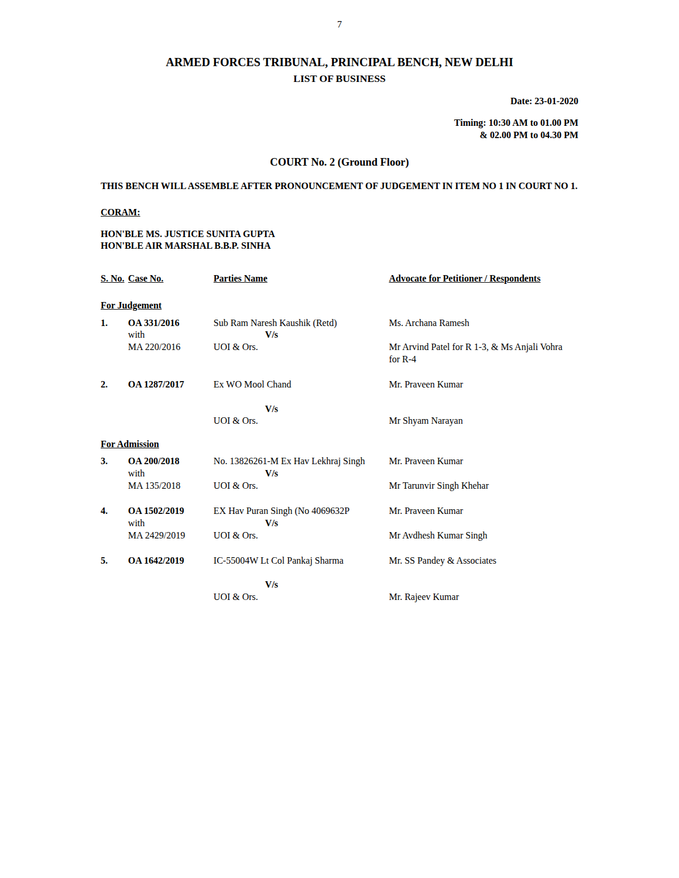7
ARMED FORCES TRIBUNAL, PRINCIPAL BENCH, NEW DELHI
LIST OF BUSINESS
Date: 23-01-2020
Timing: 10:30 AM to 01.00 PM
& 02.00 PM to 04.30 PM
COURT No. 2 (Ground Floor)
THIS BENCH WILL ASSEMBLE AFTER PRONOUNCEMENT OF JUDGEMENT IN ITEM NO 1 IN COURT NO 1.
CORAM:
HON'BLE MS. JUSTICE SUNITA GUPTA
HON'BLE AIR MARSHAL B.B.P. SINHA
| S. No. | Case No. | Parties Name | Advocate for Petitioner / Respondents |
| --- | --- | --- | --- |
| For Judgement |
| 1. | OA 331/2016 with MA 220/2016 | Sub Ram Naresh Kaushik (Retd) V/s UOI & Ors. | Ms. Archana Ramesh Mr Arvind Patel for R 1-3, & Ms Anjali Vohra for R-4 |
| 2. | OA 1287/2017 | Ex WO Mool Chand V/s UOI & Ors. | Mr. Praveen Kumar Mr Shyam Narayan |
| For Admission |
| 3. | OA 200/2018 with MA 135/2018 | No. 13826261-M Ex Hav Lekhraj Singh V/s UOI & Ors. | Mr. Praveen Kumar Mr Tarunvir Singh Khehar |
| 4. | OA 1502/2019 with MA 2429/2019 | EX Hav Puran Singh (No 4069632P V/s UOI & Ors. | Mr. Praveen Kumar Mr Avdhesh Kumar Singh |
| 5. | OA 1642/2019 | IC-55004W Lt Col Pankaj Sharma V/s UOI & Ors. | Mr. SS Pandey & Associates Mr. Rajeev Kumar |